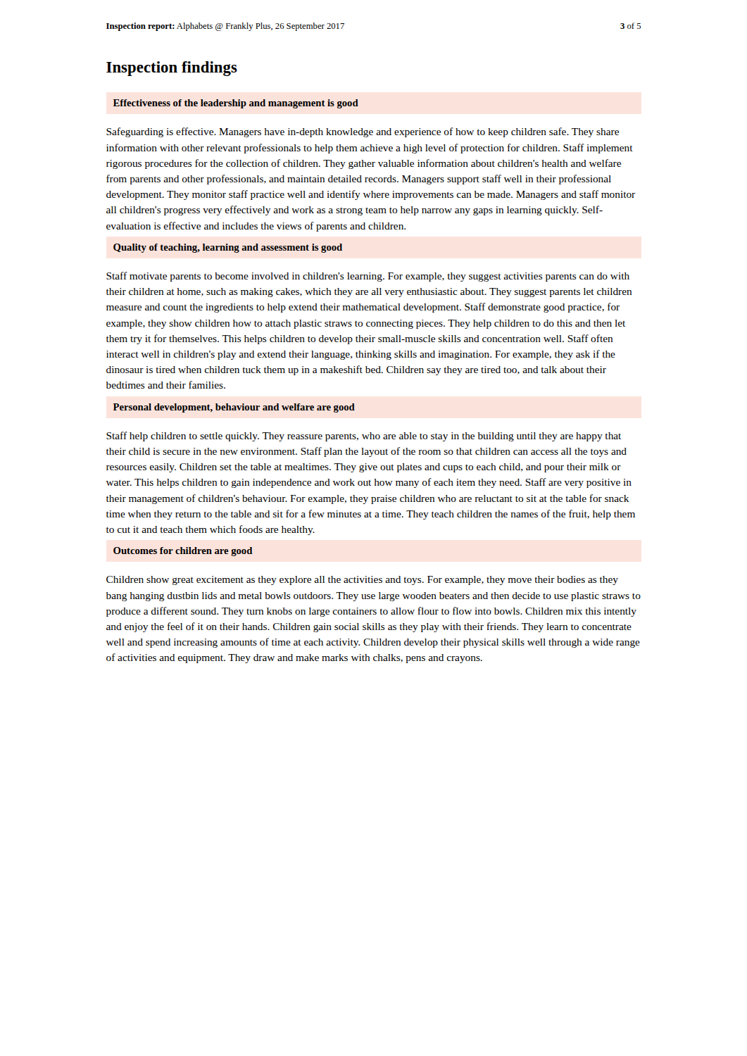Inspection report: Alphabets @ Frankly Plus, 26 September 2017
3 of 5
Inspection findings
Effectiveness of the leadership and management is good
Safeguarding is effective. Managers have in-depth knowledge and experience of how to keep children safe. They share information with other relevant professionals to help them achieve a high level of protection for children. Staff implement rigorous procedures for the collection of children. They gather valuable information about children's health and welfare from parents and other professionals, and maintain detailed records. Managers support staff well in their professional development. They monitor staff practice well and identify where improvements can be made. Managers and staff monitor all children's progress very effectively and work as a strong team to help narrow any gaps in learning quickly. Self-evaluation is effective and includes the views of parents and children.
Quality of teaching, learning and assessment is good
Staff motivate parents to become involved in children's learning. For example, they suggest activities parents can do with their children at home, such as making cakes, which they are all very enthusiastic about. They suggest parents let children measure and count the ingredients to help extend their mathematical development. Staff demonstrate good practice, for example, they show children how to attach plastic straws to connecting pieces. They help children to do this and then let them try it for themselves. This helps children to develop their small-muscle skills and concentration well. Staff often interact well in children's play and extend their language, thinking skills and imagination. For example, they ask if the dinosaur is tired when children tuck them up in a makeshift bed. Children say they are tired too, and talk about their bedtimes and their families.
Personal development, behaviour and welfare are good
Staff help children to settle quickly. They reassure parents, who are able to stay in the building until they are happy that their child is secure in the new environment. Staff plan the layout of the room so that children can access all the toys and resources easily. Children set the table at mealtimes. They give out plates and cups to each child, and pour their milk or water. This helps children to gain independence and work out how many of each item they need. Staff are very positive in their management of children's behaviour. For example, they praise children who are reluctant to sit at the table for snack time when they return to the table and sit for a few minutes at a time. They teach children the names of the fruit, help them to cut it and teach them which foods are healthy.
Outcomes for children are good
Children show great excitement as they explore all the activities and toys. For example, they move their bodies as they bang hanging dustbin lids and metal bowls outdoors. They use large wooden beaters and then decide to use plastic straws to produce a different sound. They turn knobs on large containers to allow flour to flow into bowls. Children mix this intently and enjoy the feel of it on their hands. Children gain social skills as they play with their friends. They learn to concentrate well and spend increasing amounts of time at each activity. Children develop their physical skills well through a wide range of activities and equipment. They draw and make marks with chalks, pens and crayons.